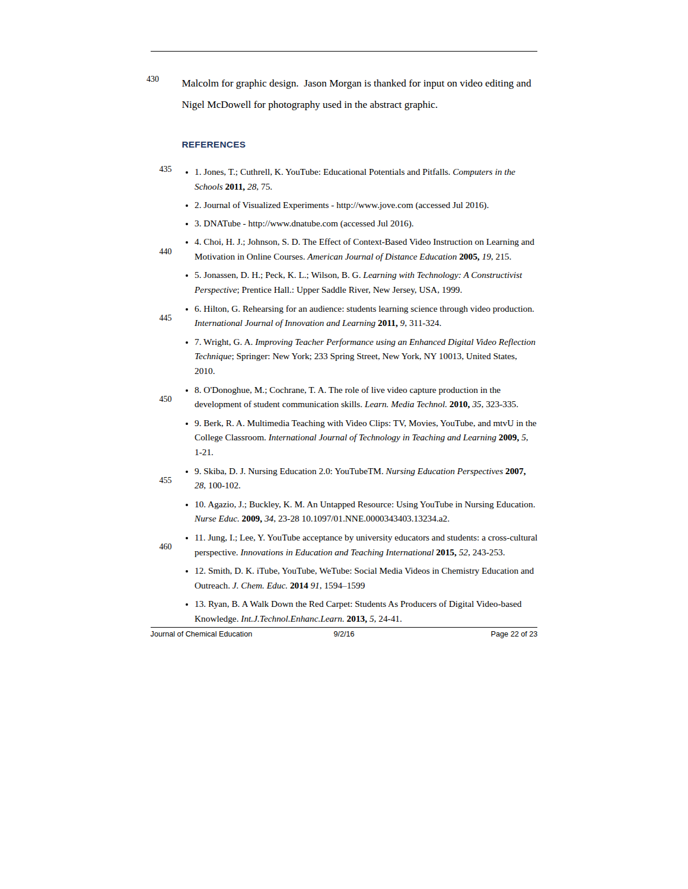430 Malcolm for graphic design. Jason Morgan is thanked for input on video editing and Nigel McDowell for photography used in the abstract graphic.
REFERENCES
435 1. Jones, T.; Cuthrell, K. YouTube: Educational Potentials and Pitfalls. Computers in the Schools 2011, 28, 75.
2. Journal of Visualized Experiments - http://www.jove.com (accessed Jul 2016).
3. DNATube - http://www.dnatube.com (accessed Jul 2016).
440 4. Choi, H. J.; Johnson, S. D. The Effect of Context-Based Video Instruction on Learning and Motivation in Online Courses. American Journal of Distance Education 2005, 19, 215.
5. Jonassen, D. H.; Peck, K. L.; Wilson, B. G. Learning with Technology: A Constructivist Perspective; Prentice Hall.: Upper Saddle River, New Jersey, USA, 1999.
445 6. Hilton, G. Rehearsing for an audience: students learning science through video production. International Journal of Innovation and Learning 2011, 9, 311-324.
7. Wright, G. A. Improving Teacher Performance using an Enhanced Digital Video Reflection Technique; Springer: New York; 233 Spring Street, New York, NY 10013, United States, 2010.
450 8. O'Donoghue, M.; Cochrane, T. A. The role of live video capture production in the development of student communication skills. Learn. Media Technol. 2010, 35, 323-335.
9. Berk, R. A. Multimedia Teaching with Video Clips: TV, Movies, YouTube, and mtvU in the College Classroom. International Journal of Technology in Teaching and Learning 2009, 5, 1-21.
455 9. Skiba, D. J. Nursing Education 2.0: YouTubeTM. Nursing Education Perspectives 2007, 28, 100-102.
10. Agazio, J.; Buckley, K. M. An Untapped Resource: Using YouTube in Nursing Education. Nurse Educ. 2009, 34, 23-28 10.1097/01.NNE.0000343403.13234.a2.
460 11. Jung, I.; Lee, Y. YouTube acceptance by university educators and students: a cross-cultural perspective. Innovations in Education and Teaching International 2015, 52, 243-253.
12. Smith, D. K. iTube, YouTube, WeTube: Social Media Videos in Chemistry Education and Outreach. J. Chem. Educ. 2014 91, 1594–1599
13. Ryan, B. A Walk Down the Red Carpet: Students As Producers of Digital Video-based Knowledge. Int.J.Technol.Enhanc.Learn. 2013, 5, 24-41.
Journal of Chemical Education
9/2/16
Page 22 of 23